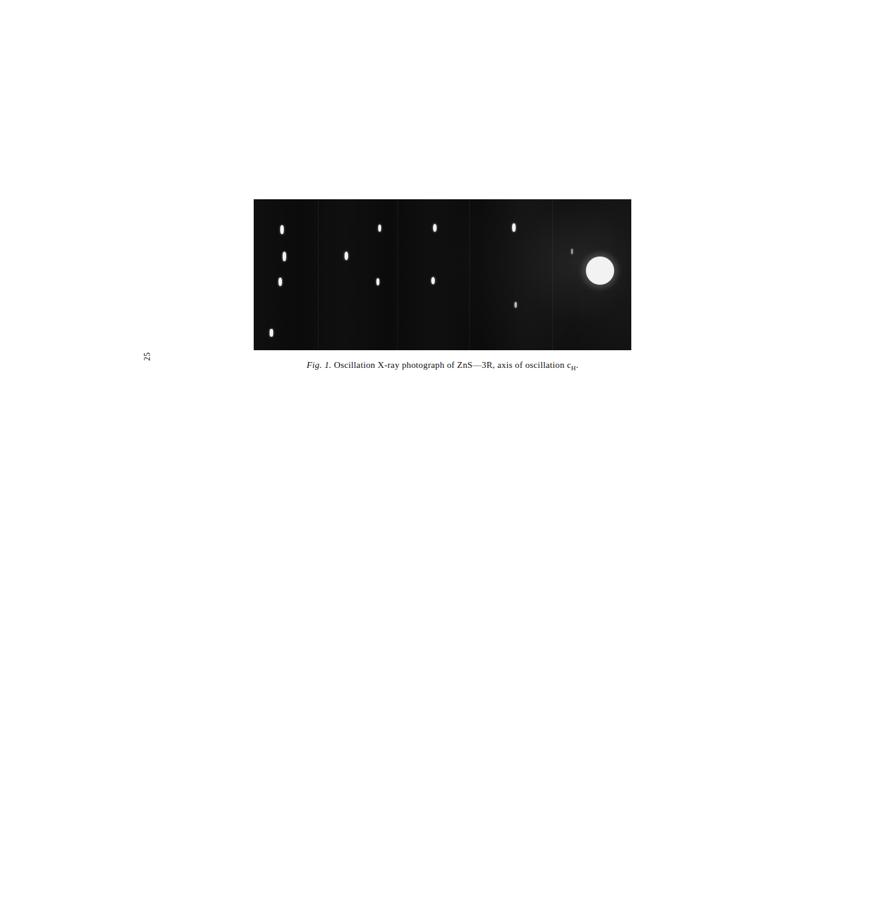Fig. 1. Oscillation X-ray photograph of ZnS—3R, axis of oscillation cH.
25